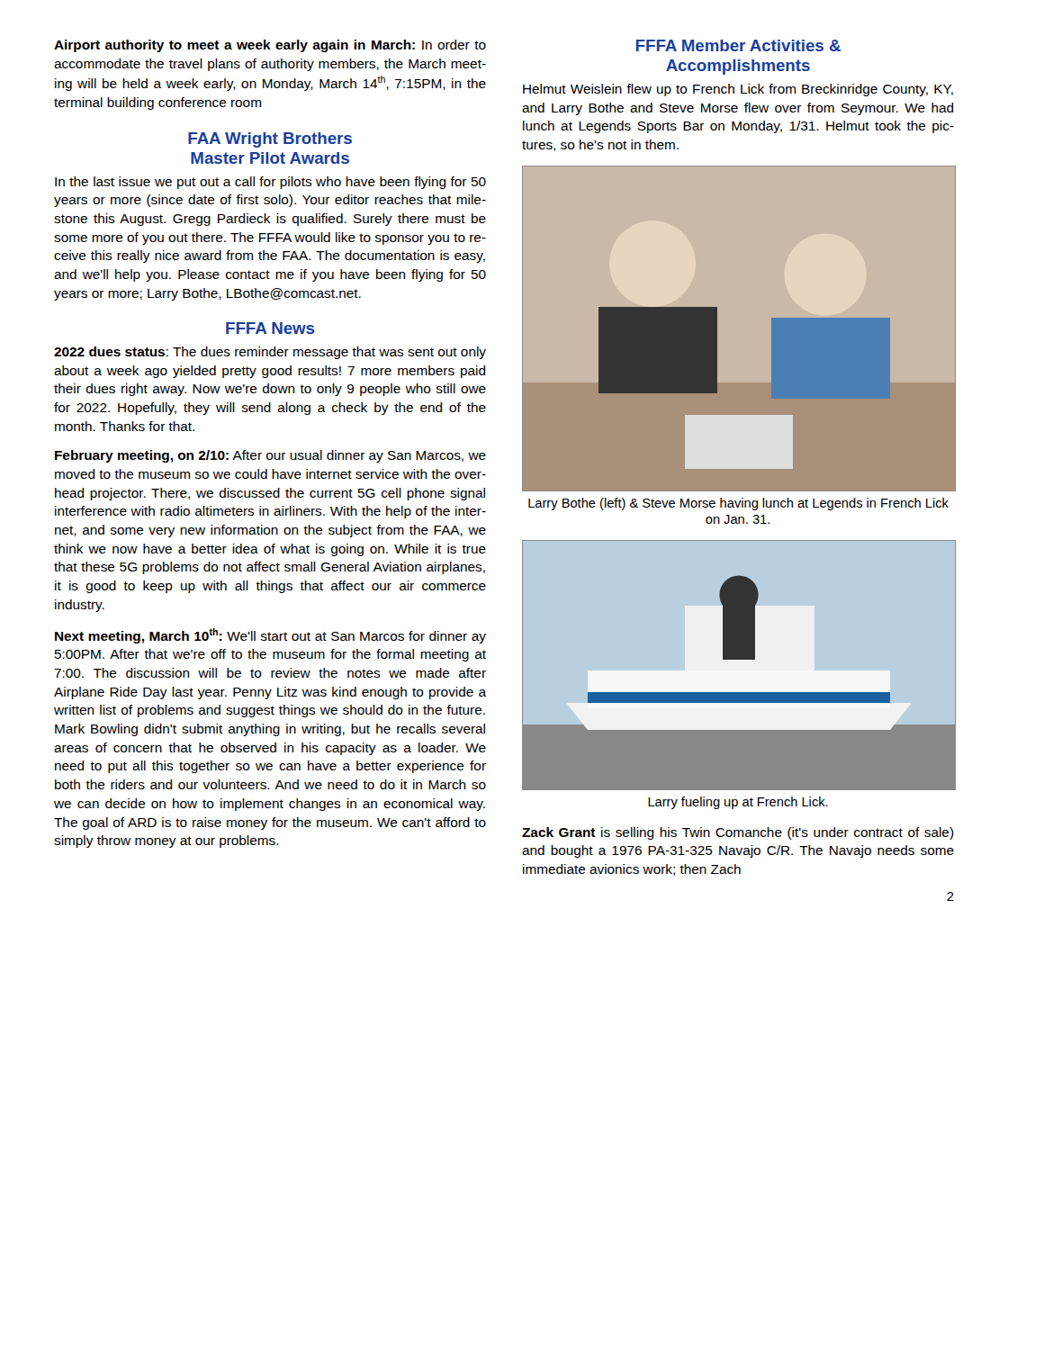Airport authority to meet a week early again in March: In order to accommodate the travel plans of authority members, the March meeting will be held a week early, on Monday, March 14th, 7:15PM, in the terminal building conference room
FAA Wright Brothers
Master Pilot Awards
In the last issue we put out a call for pilots who have been flying for 50 years or more (since date of first solo). Your editor reaches that milestone this August. Gregg Pardieck is qualified. Surely there must be some more of you out there. The FFFA would like to sponsor you to receive this really nice award from the FAA. The documentation is easy, and we'll help you. Please contact me if you have been flying for 50 years or more; Larry Bothe, LBothe@comcast.net.
FFFA News
2022 dues status: The dues reminder message that was sent out only about a week ago yielded pretty good results! 7 more members paid their dues right away. Now we're down to only 9 people who still owe for 2022. Hopefully, they will send along a check by the end of the month. Thanks for that.
February meeting, on 2/10: After our usual dinner ay San Marcos, we moved to the museum so we could have internet service with the overhead projector. There, we discussed the current 5G cell phone signal interference with radio altimeters in airliners. With the help of the internet, and some very new information on the subject from the FAA, we think we now have a better idea of what is going on. While it is true that these 5G problems do not affect small General Aviation airplanes, it is good to keep up with all things that affect our air commerce industry.
Next meeting, March 10th: We'll start out at San Marcos for dinner ay 5:00PM. After that we're off to the museum for the formal meeting at 7:00. The discussion will be to review the notes we made after Airplane Ride Day last year. Penny Litz was kind enough to provide a written list of problems and suggest things we should do in the future. Mark Bowling didn't submit anything in writing, but he recalls several areas of concern that he observed in his capacity as a loader. We need to put all this together so we can have a better experience for both the riders and our volunteers. And we need to do it in March so we can decide on how to implement changes in an economical way. The goal of ARD is to raise money for the museum. We can't afford to simply throw money at our problems.
FFFA Member Activities &
Accomplishments
Helmut Weislein flew up to French Lick from Breckinridge County, KY, and Larry Bothe and Steve Morse flew over from Seymour. We had lunch at Legends Sports Bar on Monday, 1/31. Helmut took the pictures, so he's not in them.
Larry Bothe (left) & Steve Morse having lunch at Legends in French Lick on Jan. 31.
Larry fueling up at French Lick.
Zack Grant is selling his Twin Comanche (it's under contract of sale) and bought a 1976 PA-31-325 Navajo C/R. The Navajo needs some immediate avionics work; then Zach
2